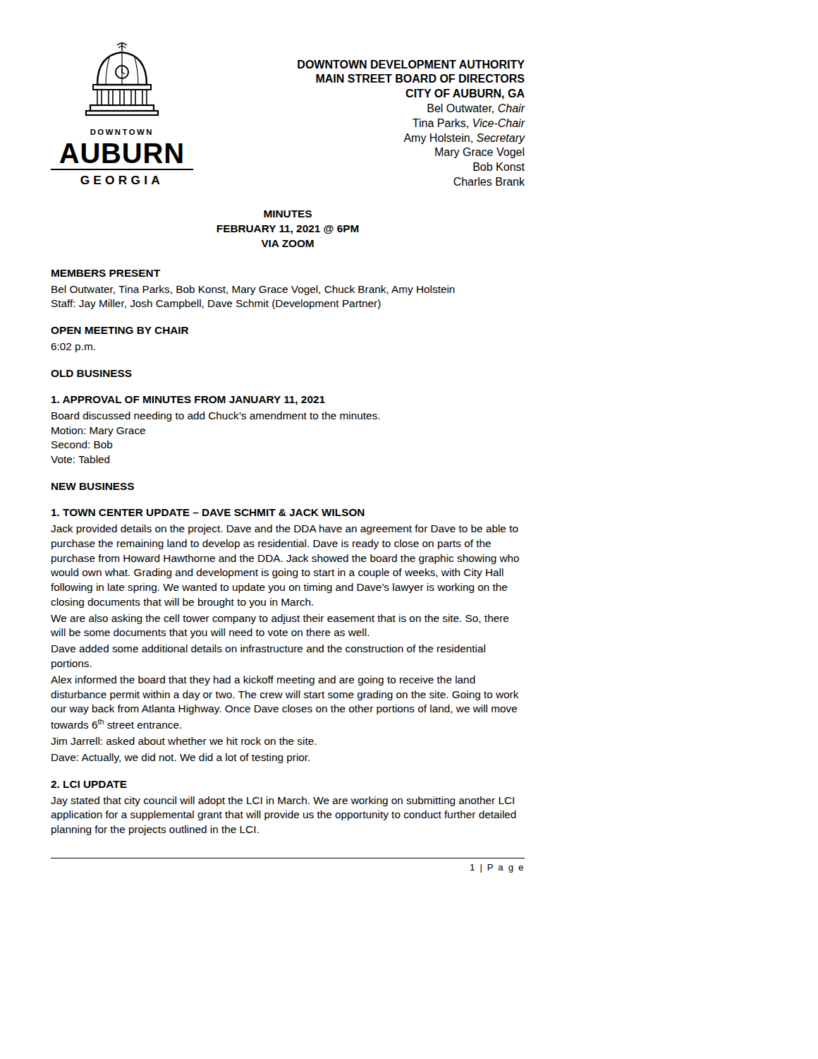DOWNTOWN
AUBURN
GEORGIA
DOWNTOWN DEVELOPMENT AUTHORITY
MAIN STREET BOARD OF DIRECTORS
CITY OF AUBURN, GA
Bel Outwater, Chair
Tina Parks, Vice-Chair
Amy Holstein, Secretary
Mary Grace Vogel
Bob Konst
Charles Brank
MINUTES
FEBRUARY 11, 2021 @ 6PM
VIA ZOOM
MEMBERS PRESENT
Bel Outwater, Tina Parks, Bob Konst, Mary Grace Vogel, Chuck Brank, Amy Holstein
Staff: Jay Miller, Josh Campbell, Dave Schmit (Development Partner)
OPEN MEETING BY CHAIR
6:02 p.m.
OLD BUSINESS
1. Approval of Minutes from January 11, 2021
Board discussed needing to add Chuck’s amendment to the minutes.
Motion: Mary Grace
Second: Bob
Vote: Tabled
NEW BUSINESS
1. Town Center Update – Dave Schmit & Jack Wilson
Jack provided details on the project. Dave and the DDA have an agreement for Dave to be able to purchase the remaining land to develop as residential. Dave is ready to close on parts of the purchase from Howard Hawthorne and the DDA. Jack showed the board the graphic showing who would own what. Grading and development is going to start in a couple of weeks, with City Hall following in late spring. We wanted to update you on timing and Dave’s lawyer is working on the closing documents that will be brought to you in March.
We are also asking the cell tower company to adjust their easement that is on the site. So, there will be some documents that you will need to vote on there as well.
Dave added some additional details on infrastructure and the construction of the residential portions.
Alex informed the board that they had a kickoff meeting and are going to receive the land disturbance permit within a day or two. The crew will start some grading on the site. Going to work our way back from Atlanta Highway. Once Dave closes on the other portions of land, we will move towards 6th street entrance.
Jim Jarrell: asked about whether we hit rock on the site.
Dave: Actually, we did not. We did a lot of testing prior.
2. LCI Update
Jay stated that city council will adopt the LCI in March. We are working on submitting another LCI application for a supplemental grant that will provide us the opportunity to conduct further detailed planning for the projects outlined in the LCI.
1 | P a g e